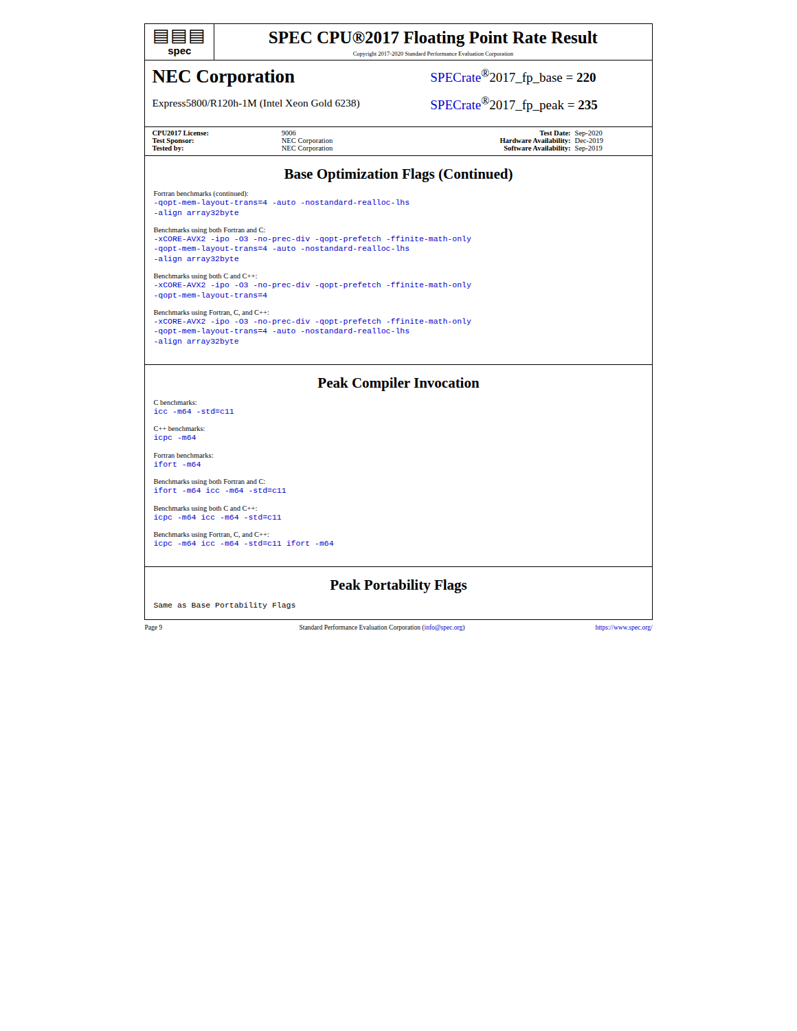▤▤▤
spec
SPEC CPU®2017 Floating Point Rate Result
Copyright 2017-2020 Standard Performance Evaluation Corporation
NEC Corporation
Express5800/R120h-1M (Intel Xeon Gold 6238)
SPECrate®2017_fp_base = 220
SPECrate®2017_fp_peak = 235
| CPU2017 License: | 9006 |
| Test Sponsor: | NEC Corporation |
| Tested by: | NEC Corporation |
| Test Date: | Sep-2020 |
| Hardware Availability: | Dec-2019 |
| Software Availability: | Sep-2019 |
Base Optimization Flags (Continued)
Fortran benchmarks (continued):
-qopt-mem-layout-trans=4 -auto -nostandard-realloc-lhs
-align array32byte
Benchmarks using both Fortran and C:
-xCORE-AVX2 -ipo -O3 -no-prec-div -qopt-prefetch -ffinite-math-only
-qopt-mem-layout-trans=4 -auto -nostandard-realloc-lhs
-align array32byte
Benchmarks using both C and C++:
-xCORE-AVX2 -ipo -O3 -no-prec-div -qopt-prefetch -ffinite-math-only
-qopt-mem-layout-trans=4
Benchmarks using Fortran, C, and C++:
-xCORE-AVX2 -ipo -O3 -no-prec-div -qopt-prefetch -ffinite-math-only
-qopt-mem-layout-trans=4 -auto -nostandard-realloc-lhs
-align array32byte
Peak Compiler Invocation
C benchmarks:
icc -m64 -std=c11
C++ benchmarks:
icpc -m64
Fortran benchmarks:
ifort -m64
Benchmarks using both Fortran and C:
ifort -m64 icc -m64 -std=c11
Benchmarks using both C and C++:
icpc -m64 icc -m64 -std=c11
Benchmarks using Fortran, C, and C++:
icpc -m64 icc -m64 -std=c11 ifort -m64
Peak Portability Flags
Same as Base Portability Flags
Page 9
Standard Performance Evaluation Corporation (info@spec.org)
https://www.spec.org/